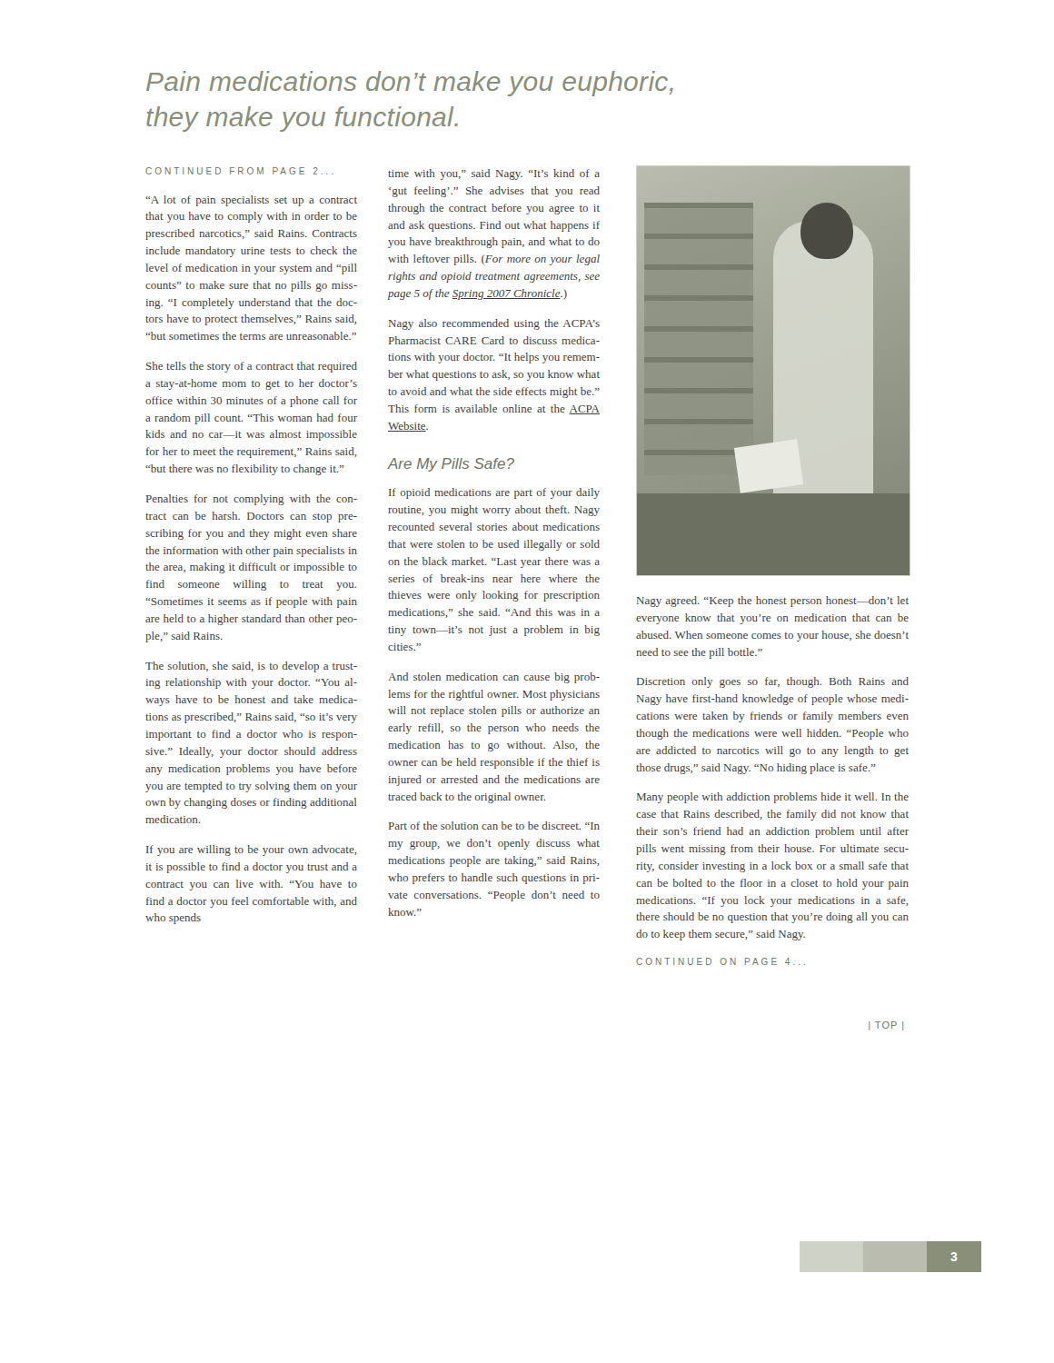Pain medications don’t make you euphoric,
they make you functional.
Continued from page 2...
“A lot of pain specialists set up a contract that you have to comply with in order to be prescribed narcotics,” said Rains. Contracts include mandatory urine tests to check the level of medication in your system and “pill counts” to make sure that no pills go missing. “I completely understand that the doctors have to protect themselves,” Rains said, “but sometimes the terms are unreasonable.”
She tells the story of a contract that required a stay-at-home mom to get to her doctor’s office within 30 minutes of a phone call for a random pill count. “This woman had four kids and no car—it was almost impossible for her to meet the requirement,” Rains said, “but there was no flexibility to change it.”
Penalties for not complying with the contract can be harsh. Doctors can stop prescribing for you and they might even share the information with other pain specialists in the area, making it difficult or impossible to find someone willing to treat you. “Sometimes it seems as if people with pain are held to a higher standard than other people,” said Rains.
The solution, she said, is to develop a trusting relationship with your doctor. “You always have to be honest and take medications as prescribed,” Rains said, “so it’s very important to find a doctor who is responsive.” Ideally, your doctor should address any medication problems you have before you are tempted to try solving them on your own by changing doses or finding additional medication.
If you are willing to be your own advocate, it is possible to find a doctor you trust and a contract you can live with. “You have to find a doctor you feel comfortable with, and who spends
time with you,” said Nagy. “It’s kind of a ‘gut feeling’.” She advises that you read through the contract before you agree to it and ask questions. Find out what happens if you have breakthrough pain, and what to do with leftover pills. (For more on your legal rights and opioid treatment agreements, see page 5 of the Spring 2007 Chronicle.)
Nagy also recommended using the ACPA’s Pharmacist CARE Card to discuss medications with your doctor. “It helps you remember what questions to ask, so you know what to avoid and what the side effects might be.” This form is available online at the ACPA Website.
Are My Pills Safe?
If opioid medications are part of your daily routine, you might worry about theft. Nagy recounted several stories about medications that were stolen to be used illegally or sold on the black market. “Last year there was a series of break-ins near here where the thieves were only looking for prescription medications,” she said. “And this was in a tiny town—it’s not just a problem in big cities.”
And stolen medication can cause big problems for the rightful owner. Most physicians will not replace stolen pills or authorize an early refill, so the person who needs the medication has to go without. Also, the owner can be held responsible if the thief is injured or arrested and the medications are traced back to the original owner.
Part of the solution can be to be discreet. “In my group, we don’t openly discuss what medications people are taking,” said Rains, who prefers to handle such questions in private conversations. “People don’t need to know.”
Nagy agreed. “Keep the honest person honest—don’t let everyone know that you’re on medication that can be abused. When someone comes to your house, she doesn’t need to see the pill bottle.”
Discretion only goes so far, though. Both Rains and Nagy have first-hand knowledge of people whose medications were taken by friends or family members even though the medications were well hidden. “People who are addicted to narcotics will go to any length to get those drugs,” said Nagy. “No hiding place is safe.”
Many people with addiction problems hide it well. In the case that Rains described, the family did not know that their son’s friend had an addiction problem until after pills went missing from their house. For ultimate security, consider investing in a lock box or a small safe that can be bolted to the floor in a closet to hold your pain medications. “If you lock your medications in a safe, there should be no question that you’re doing all you can do to keep them secure,” said Nagy.
Continued on page 4...
| TOP |
3